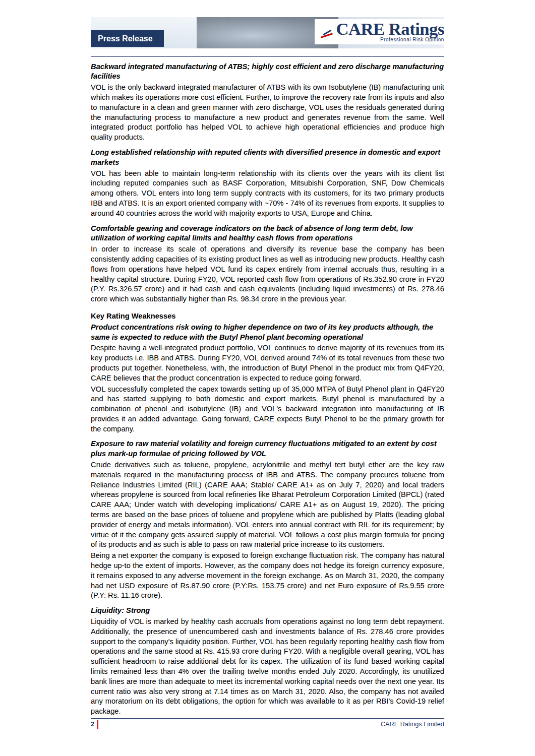Press Release
CARE Ratings
Professional Risk Opinion
Backward integrated manufacturing of ATBS; highly cost efficient and zero discharge manufacturing facilities
VOL is the only backward integrated manufacturer of ATBS with its own Isobutylene (IB) manufacturing unit which makes its operations more cost efficient. Further, to improve the recovery rate from its inputs and also to manufacture in a clean and green manner with zero discharge, VOL uses the residuals generated during the manufacturing process to manufacture a new product and generates revenue from the same. Well integrated product portfolio has helped VOL to achieve high operational efficiencies and produce high quality products.
Long established relationship with reputed clients with diversified presence in domestic and export markets
VOL has been able to maintain long-term relationship with its clients over the years with its client list including reputed companies such as BASF Corporation, Mitsubishi Corporation, SNF, Dow Chemicals among others. VOL enters into long term supply contracts with its customers, for its two primary products IBB and ATBS. It is an export oriented company with ~70% - 74% of its revenues from exports. It supplies to around 40 countries across the world with majority exports to USA, Europe and China.
Comfortable gearing and coverage indicators on the back of absence of long term debt, low utilization of working capital limits and healthy cash flows from operations
In order to increase its scale of operations and diversify its revenue base the company has been consistently adding capacities of its existing product lines as well as introducing new products. Healthy cash flows from operations have helped VOL fund its capex entirely from internal accruals thus, resulting in a healthy capital structure. During FY20, VOL reported cash flow from operations of Rs.352.90 crore in FY20 (P.Y. Rs.326.57 crore) and it had cash and cash equivalents (including liquid investments) of Rs. 278.46 crore which was substantially higher than Rs. 98.34 crore in the previous year.
Key Rating Weaknesses
Product concentrations risk owing to higher dependence on two of its key products although, the same is expected to reduce with the Butyl Phenol plant becoming operational
Despite having a well-integrated product portfolio, VOL continues to derive majority of its revenues from its key products i.e. IBB and ATBS. During FY20, VOL derived around 74% of its total revenues from these two products put together. Nonetheless, with, the introduction of Butyl Phenol in the product mix from Q4FY20, CARE believes that the product concentration is expected to reduce going forward.
VOL successfully completed the capex towards setting up of 35,000 MTPA of Butyl Phenol plant in Q4FY20 and has started supplying to both domestic and export markets. Butyl phenol is manufactured by a combination of phenol and isobutylene (IB) and VOL's backward integration into manufacturing of IB provides it an added advantage. Going forward, CARE expects Butyl Phenol to be the primary growth for the company.
Exposure to raw material volatility and foreign currency fluctuations mitigated to an extent by cost plus mark-up formulae of pricing followed by VOL
Crude derivatives such as toluene, propylene, acrylonitrile and methyl tert butyl ether are the key raw materials required in the manufacturing process of IBB and ATBS. The company procures toluene from Reliance Industries Limited (RIL) (CARE AAA; Stable/ CARE A1+ as on July 7, 2020) and local traders whereas propylene is sourced from local refineries like Bharat Petroleum Corporation Limited (BPCL) (rated CARE AAA; Under watch with developing implications/ CARE A1+ as on August 19, 2020). The pricing terms are based on the base prices of toluene and propylene which are published by Platts (leading global provider of energy and metals information). VOL enters into annual contract with RIL for its requirement; by virtue of it the company gets assured supply of material. VOL follows a cost plus margin formula for pricing of its products and as such is able to pass on raw material price increase to its customers.
Being a net exporter the company is exposed to foreign exchange fluctuation risk. The company has natural hedge up-to the extent of imports. However, as the company does not hedge its foreign currency exposure, it remains exposed to any adverse movement in the foreign exchange. As on March 31, 2020, the company had net USD exposure of Rs.87.90 crore (P.Y:Rs. 153.75 crore) and net Euro exposure of Rs.9.55 crore (P.Y: Rs. 11.16 crore).
Liquidity: Strong
Liquidity of VOL is marked by healthy cash accruals from operations against no long term debt repayment. Additionally, the presence of unencumbered cash and investments balance of Rs. 278.46 crore provides support to the company's liquidity position. Further, VOL has been regularly reporting healthy cash flow from operations and the same stood at Rs. 415.93 crore during FY20. With a negligible overall gearing, VOL has sufficient headroom to raise additional debt for its capex. The utilization of its fund based working capital limits remained less than 4% over the trailing twelve months ended July 2020. Accordingly, its unutilized bank lines are more than adequate to meet its incremental working capital needs over the next one year. Its current ratio was also very strong at 7.14 times as on March 31, 2020. Also, the company has not availed any moratorium on its debt obligations, the option for which was available to it as per RBI's Covid-19 relief package.
2 CARE Ratings Limited